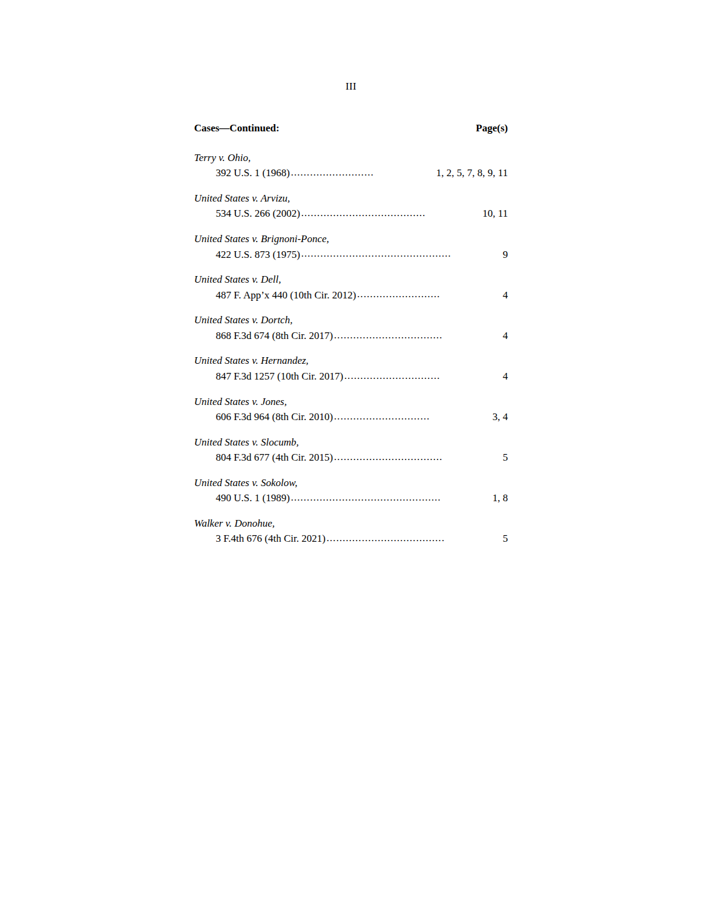III
| Cases—Continued: | Page(s) |
| --- | --- |
Terry v. Ohio,
392 U.S. 1 (1968) .......................... 1, 2, 5, 7, 8, 9, 11
United States v. Arvizu,
534 U.S. 266 (2002) ....................................... 10, 11
United States v. Brignoni-Ponce,
422 U.S. 873 (1975) ............................................... 9
United States v. Dell,
487 F. App’x 440 (10th Cir. 2012) .......................... 4
United States v. Dortch,
868 F.3d 674 (8th Cir. 2017) .................................. 4
United States v. Hernandez,
847 F.3d 1257 (10th Cir. 2017) .............................. 4
United States v. Jones,
606 F.3d 964 (8th Cir. 2010) .............................. 3, 4
United States v. Slocumb,
804 F.3d 677 (4th Cir. 2015) .................................. 5
United States v. Sokolow,
490 U.S. 1 (1989) ............................................... 1, 8
Walker v. Donohue,
3 F.4th 676 (4th Cir. 2021) ..................................... 5